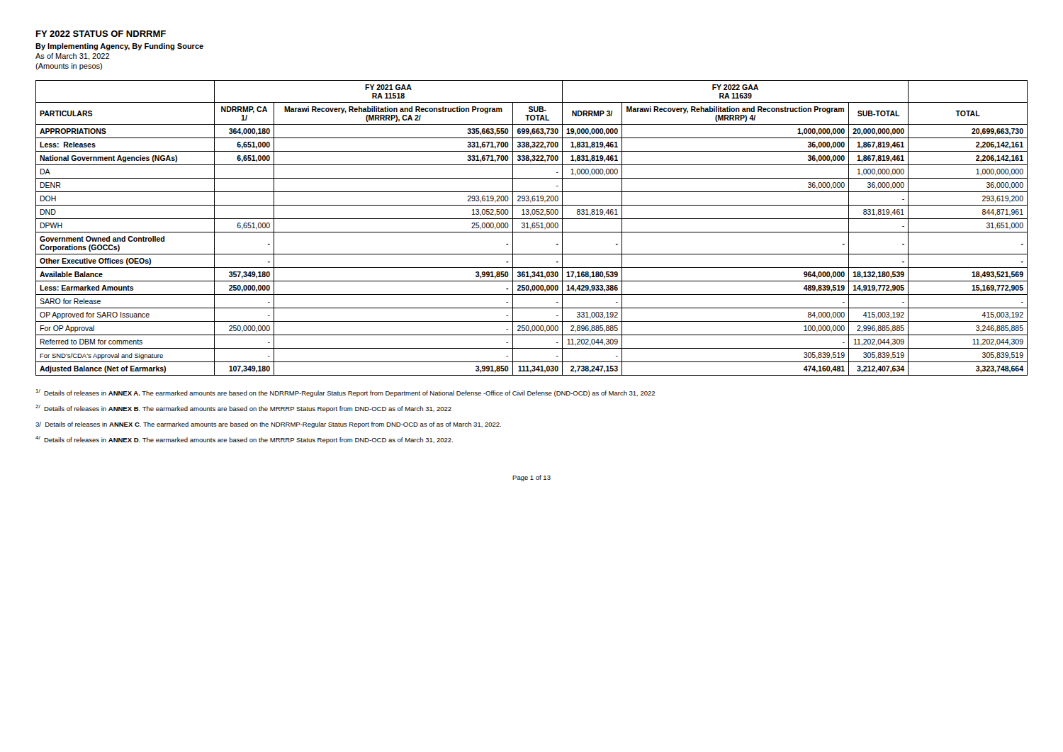FY 2022 STATUS OF NDRRMF
By Implementing Agency, By Funding Source
As of March 31, 2022
(Amounts in pesos)
| | FY 2021 GAA RA 11518 | FY 2022 GAA RA 11639 | |
| --- | --- | --- | --- |
| PARTICULARS | NDRRMP, CA 1/ | Marawi Recovery, Rehabilitation and Reconstruction Program (MRRRP), CA 2/ | SUB-TOTAL | NDRRMP 3/ | Marawi Recovery, Rehabilitation and Reconstruction Program (MRRRP) 4/ | SUB-TOTAL | TOTAL |
| APPROPRIATIONS | 364,000,180 | 335,663,550 | 699,663,730 | 19,000,000,000 | 1,000,000,000 | 20,000,000,000 | 20,699,663,730 |
| Less: Releases | 6,651,000 | 331,671,700 | 338,322,700 | 1,831,819,461 | 36,000,000 | 1,867,819,461 | 2,206,142,161 |
| National Government Agencies (NGAs) | 6,651,000 | 331,671,700 | 338,322,700 | 1,831,819,461 | 36,000,000 | 1,867,819,461 | 2,206,142,161 |
| DA | | | - | 1,000,000,000 | | 1,000,000,000 | 1,000,000,000 |
| DENR | | | - | | 36,000,000 | 36,000,000 | 36,000,000 |
| DOH | | 293,619,200 | 293,619,200 | | | - | 293,619,200 |
| DND | | 13,052,500 | 13,052,500 | 831,819,461 | | 831,819,461 | 844,871,961 |
| DPWH | 6,651,000 | 25,000,000 | 31,651,000 | | | - | 31,651,000 |
| Government Owned and Controlled Corporations (GOCCs) | - | - | - | - | - | - | - |
| Other Executive Offices (OEOs) | - | - | - | | | - | - |
| Available Balance | 357,349,180 | 3,991,850 | 361,341,030 | 17,168,180,539 | 964,000,000 | 18,132,180,539 | 18,493,521,569 |
| Less: Earmarked Amounts | 250,000,000 | - | 250,000,000 | 14,429,933,386 | 489,839,519 | 14,919,772,905 | 15,169,772,905 |
| SARO for Release | - | - | - | - | - | - | - |
| OP Approved for SARO Issuance | - | - | - | 331,003,192 | 84,000,000 | 415,003,192 | 415,003,192 |
| For OP Approval | 250,000,000 | - | 250,000,000 | 2,896,885,885 | 100,000,000 | 2,996,885,885 | 3,246,885,885 |
| Referred to DBM for comments | - | - | - | 11,202,044,309 | - | 11,202,044,309 | 11,202,044,309 |
| For SND's/CDA's Approval and Signature | - | - | - | - | 305,839,519 | 305,839,519 | 305,839,519 |
| Adjusted Balance (Net of Earmarks) | 107,349,180 | 3,991,850 | 111,341,030 | 2,738,247,153 | 474,160,481 | 3,212,407,634 | 3,323,748,664 |
1/ Details of releases in ANNEX A. The earmarked amounts are based on the NDRRMP-Regular Status Report from Department of National Defense -Office of Civil Defense (DND-OCD) as of March 31, 2022
2/ Details of releases in ANNEX B. The earmarked amounts are based on the MRRRP Status Report from DND-OCD as of March 31, 2022
3/ Details of releases in ANNEX C. The earmarked amounts are based on the NDRRMP-Regular Status Report from DND-OCD as of as of March 31, 2022.
4/ Details of releases in ANNEX D. The earmarked amounts are based on the MRRRP Status Report from DND-OCD as of March 31, 2022.
Page 1 of 13